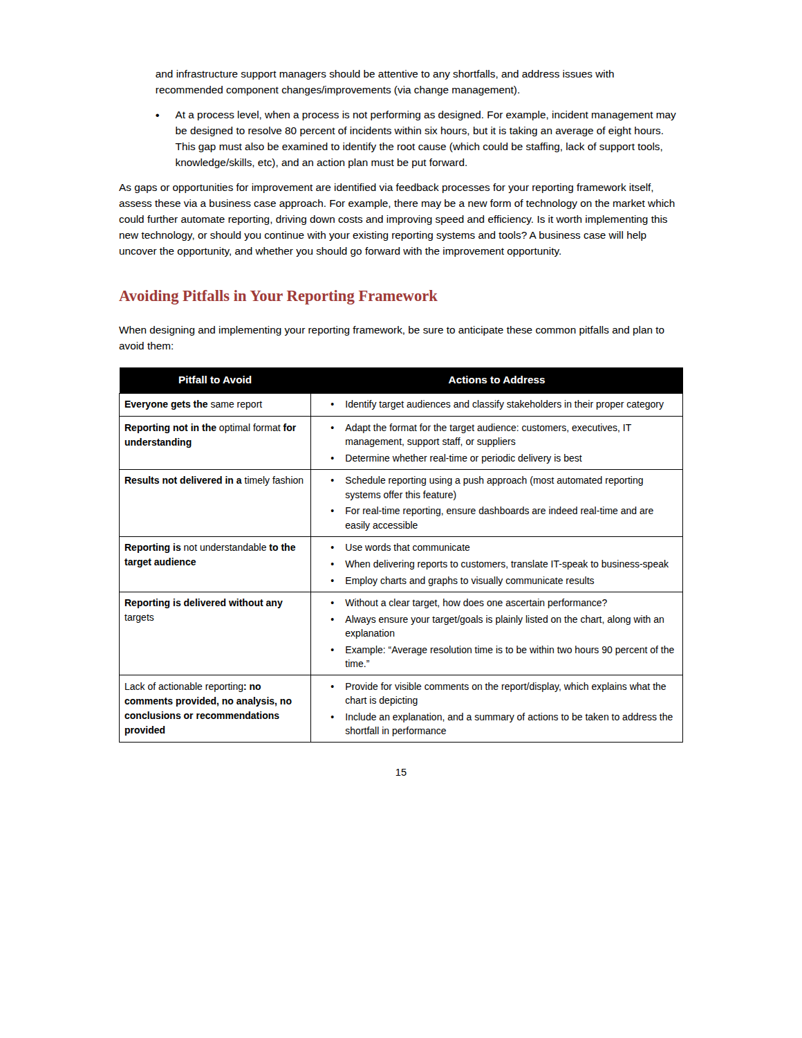and infrastructure support managers should be attentive to any shortfalls, and address issues with recommended component changes/improvements (via change management).
At a process level, when a process is not performing as designed. For example, incident management may be designed to resolve 80 percent of incidents within six hours, but it is taking an average of eight hours. This gap must also be examined to identify the root cause (which could be staffing, lack of support tools, knowledge/skills, etc), and an action plan must be put forward.
As gaps or opportunities for improvement are identified via feedback processes for your reporting framework itself, assess these via a business case approach. For example, there may be a new form of technology on the market which could further automate reporting, driving down costs and improving speed and efficiency. Is it worth implementing this new technology, or should you continue with your existing reporting systems and tools? A business case will help uncover the opportunity, and whether you should go forward with the improvement opportunity.
Avoiding Pitfalls in Your Reporting Framework
When designing and implementing your reporting framework, be sure to anticipate these common pitfalls and plan to avoid them:
| Pitfall to Avoid | Actions to Address |
| --- | --- |
| Everyone gets the same report | Identify target audiences and classify stakeholders in their proper category |
| Reporting not in the optimal format for understanding | Adapt the format for the target audience: customers, executives, IT management, support staff, or suppliers Determine whether real-time or periodic delivery is best |
| Results not delivered in a timely fashion | Schedule reporting using a push approach (most automated reporting systems offer this feature) For real-time reporting, ensure dashboards are indeed real-time and are easily accessible |
| Reporting is not understandable to the target audience | Use words that communicate When delivering reports to customers, translate IT-speak to business-speak Employ charts and graphs to visually communicate results |
| Reporting is delivered without any targets | Without a clear target, how does one ascertain performance? Always ensure your target/goals is plainly listed on the chart, along with an explanation Example: “Average resolution time is to be within two hours 90 percent of the time.” |
| Lack of actionable reporting : no comments provided, no analysis, no conclusions or recommendations provided | Provide for visible comments on the report/display, which explains what the chart is depicting Include an explanation, and a summary of actions to be taken to address the shortfall in performance |
15